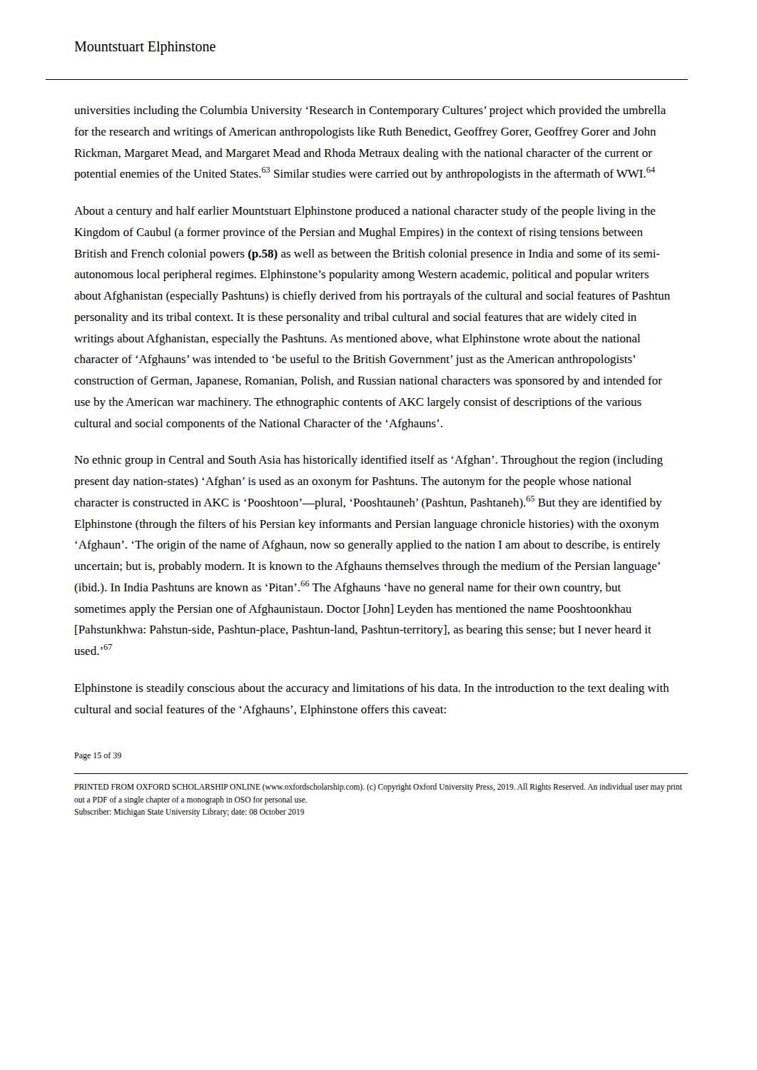Mountstuart Elphinstone
universities including the Columbia University ‘Research in Contemporary Cultures’ project which provided the umbrella for the research and writings of American anthropologists like Ruth Benedict, Geoffrey Gorer, Geoffrey Gorer and John Rickman, Margaret Mead, and Margaret Mead and Rhoda Metraux dealing with the national character of the current or potential enemies of the United States.63 Similar studies were carried out by anthropologists in the aftermath of WWI.64
About a century and half earlier Mountstuart Elphinstone produced a national character study of the people living in the Kingdom of Caubul (a former province of the Persian and Mughal Empires) in the context of rising tensions between British and French colonial powers (p.58) as well as between the British colonial presence in India and some of its semi-autonomous local peripheral regimes. Elphinstone’s popularity among Western academic, political and popular writers about Afghanistan (especially Pashtuns) is chiefly derived from his portrayals of the cultural and social features of Pashtun personality and its tribal context. It is these personality and tribal cultural and social features that are widely cited in writings about Afghanistan, especially the Pashtuns. As mentioned above, what Elphinstone wrote about the national character of ‘Afghauns’ was intended to ‘be useful to the British Government’ just as the American anthropologists’ construction of German, Japanese, Romanian, Polish, and Russian national characters was sponsored by and intended for use by the American war machinery. The ethnographic contents of AKC largely consist of descriptions of the various cultural and social components of the National Character of the ‘Afghauns’.
No ethnic group in Central and South Asia has historically identified itself as ‘Afghan’. Throughout the region (including present day nation-states) ‘Afghan’ is used as an oxonym for Pashtuns. The autonym for the people whose national character is constructed in AKC is ‘Pooshtoon’—plural, ‘Pooshtauneh’ (Pashtun, Pashtaneh).65 But they are identified by Elphinstone (through the filters of his Persian key informants and Persian language chronicle histories) with the oxonym ‘Afghaun’. ‘The origin of the name of Afghaun, now so generally applied to the nation I am about to describe, is entirely uncertain; but is, probably modern. It is known to the Afghauns themselves through the medium of the Persian language’ (ibid.). In India Pashtuns are known as ‘Pitan’.66 The Afghauns ‘have no general name for their own country, but sometimes apply the Persian one of Afghaunistaun. Doctor [John] Leyden has mentioned the name Pooshtoonkhau [Pahstunkhwa: Pahstun-side, Pashtun-place, Pashtun-land, Pashtun-territory], as bearing this sense; but I never heard it used.’67
Elphinstone is steadily conscious about the accuracy and limitations of his data. In the introduction to the text dealing with cultural and social features of the ‘Afghauns’, Elphinstone offers this caveat:
Page 15 of 39
PRINTED FROM OXFORD SCHOLARSHIP ONLINE (www.oxfordscholarship.com). (c) Copyright Oxford University Press, 2019. All Rights Reserved. An individual user may print out a PDF of a single chapter of a monograph in OSO for personal use.
Subscriber: Michigan State University Library; date: 08 October 2019